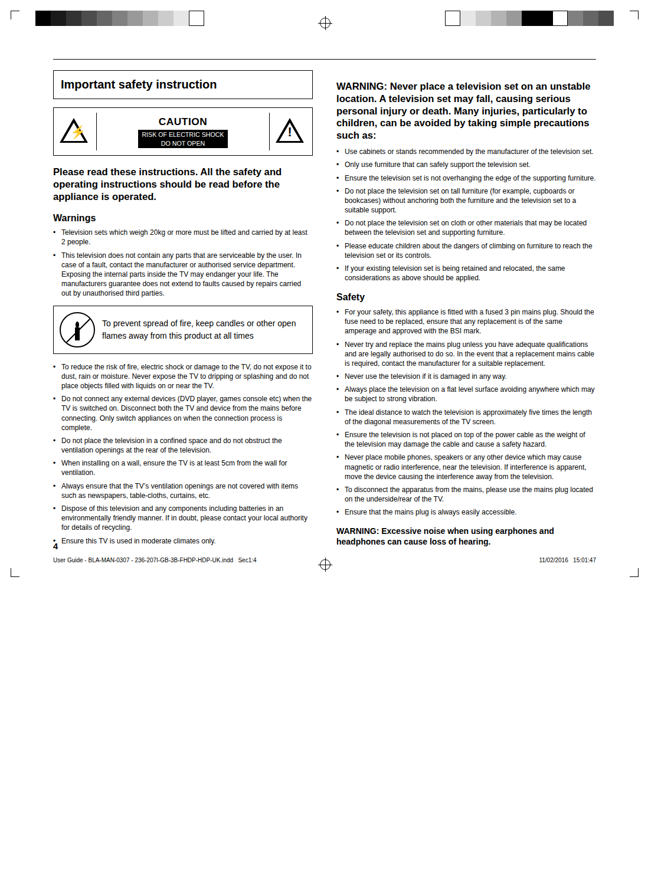Important safety instruction
⚡
CAUTION
RISK OF ELECTRIC SHOCK
DO NOT OPEN
!
Please read these instructions. All the safety and operating instructions should be read before the appliance is operated.
Warnings
Television sets which weigh 20kg or more must be lifted and carried by at least 2 people.
This television does not contain any parts that are serviceable by the user. In case of a fault, contact the manufacturer or authorised service department. Exposing the internal parts inside the TV may endanger your life. The manufacturers guarantee does not extend to faults caused by repairs carried out by unauthorised third parties.
To prevent spread of fire, keep candles or other open flames away from this product at all times
To reduce the risk of fire, electric shock or damage to the TV, do not expose it to dust, rain or moisture. Never expose the TV to dripping or splashing and do not place objects filled with liquids on or near the TV.
Do not connect any external devices (DVD player, games console etc) when the TV is switched on. Disconnect both the TV and device from the mains before connecting. Only switch appliances on when the connection process is complete.
Do not place the television in a confined space and do not obstruct the ventilation openings at the rear of the television.
When installing on a wall, ensure the TV is at least 5cm from the wall for ventilation.
Always ensure that the TV’s ventilation openings are not covered with items such as newspapers, table-cloths, curtains, etc.
Dispose of this television and any components including batteries in an environmentally friendly manner. If in doubt, please contact your local authority for details of recycling.
Ensure this TV is used in moderate climates only.
WARNING: Never place a television set on an unstable location. A television set may fall, causing serious personal injury or death. Many injuries, particularly to children, can be avoided by taking simple precautions such as:
Use cabinets or stands recommended by the manufacturer of the television set.
Only use furniture that can safely support the television set.
Ensure the television set is not overhanging the edge of the supporting furniture.
Do not place the television set on tall furniture (for example, cupboards or bookcases) without anchoring both the furniture and the television set to a suitable support.
Do not place the television set on cloth or other materials that may be located between the television set and supporting furniture.
Please educate children about the dangers of climbing on furniture to reach the television set or its controls.
If your existing television set is being retained and relocated, the same considerations as above should be applied.
Safety
For your safety, this appliance is fitted with a fused 3 pin mains plug. Should the fuse need to be replaced, ensure that any replacement is of the same amperage and approved with the BSI mark.
Never try and replace the mains plug unless you have adequate qualifications and are legally authorised to do so. In the event that a replacement mains cable is required, contact the manufacturer for a suitable replacement.
Never use the television if it is damaged in any way.
Always place the television on a flat level surface avoiding anywhere which may be subject to strong vibration.
The ideal distance to watch the television is approximately five times the length of the diagonal measurements of the TV screen.
Ensure the television is not placed on top of the power cable as the weight of the television may damage the cable and cause a safety hazard.
Never place mobile phones, speakers or any other device which may cause magnetic or radio interference, near the television. If interference is apparent, move the device causing the interference away from the television.
To disconnect the apparatus from the mains, please use the mains plug located on the underside/rear of the TV.
Ensure that the mains plug is always easily accessible.
WARNING: Excessive noise when using earphones and headphones can cause loss of hearing.
4
User Guide - BLA-MAN-0307 - 236-207I-GB-3B-FHDP-HDP-UK.indd Sec1:4
11/02/2016 15:01:47